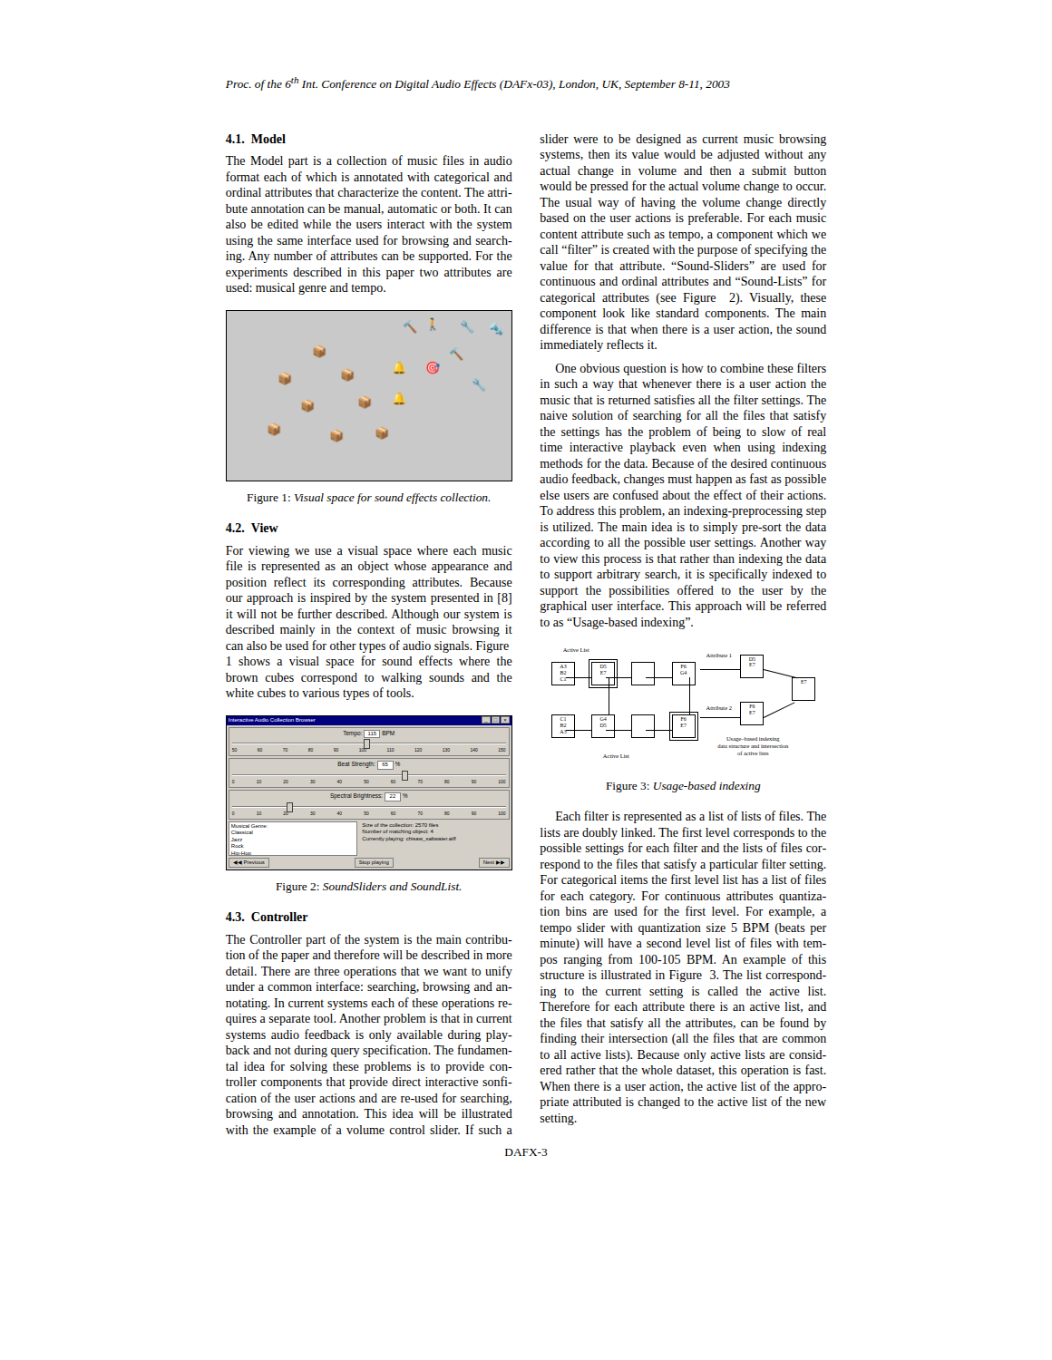Proc. of the 6th Int. Conference on Digital Audio Effects (DAFx-03), London, UK, September 8-11, 2003
4.1. Model
The Model part is a collection of music files in audio format each of which is annotated with categorical and ordinal attributes that characterize the content. The attribute annotation can be manual, automatic or both. It can also be edited while the users interact with the system using the same interface used for browsing and searching. Any number of attributes can be supported. For the experiments described in this paper two attributes are used: musical genre and tempo.
🔨 🚶 🔧 🔩 📦 🔨 📦 📦 🔔 🎯 🔧 📦 📦 🔔 📦 📦 📦
Figure 1: Visual space for sound effects collection.
4.2. View
For viewing we use a visual space where each music file is represented as an object whose appearance and position reflect its corresponding attributes. Because our approach is inspired by the system presented in [8] it will not be further described. Although our system is described mainly in the context of music browsing it can also be used for other types of audio signals. Figure 1 shows a visual space for sound effects where the brown cubes correspond to walking sounds and the white cubes to various types of tools.
Interactive Audio Collection Browser _□×
Tempo: 115 BPM
5060708090100110120130140150
Beat Strength: 65 %
0102030405060708090100
Spectral Brightness: 22 %
0102030405060708090100
Musical Genre:
Classical
Jazz
Rock
Hip-Hop
Electronic Dance
Size of the collection: 2570 files
Number of matching object: 4
Currently playing: chisaw_saltwater.aiff
◀◀ Previous Stop playing Next ▶▶
Figure 2: SoundSliders and SoundList.
4.3. Controller
The Controller part of the system is the main contribution of the paper and therefore will be described in more detail. There are three operations that we want to unify under a common interface: searching, browsing and annotating. In current systems each of these operations requires a separate tool. Another problem is that in current systems audio feedback is only available during playback and not during query specification. The fundamental idea for solving these problems is to provide controller components that provide direct interactive sonfication of the user actions and are re-used for searching, browsing and annotation. This idea will be illustrated with the example of a volume control slider. If such a slider were to be designed as current music browsing systems, then its value would be adjusted without any actual change in volume and then a submit button would be pressed for the actual volume change to occur. The usual way of having the volume change directly based on the user actions is preferable. For each music content attribute such as tempo, a component which we call “filter” is created with the purpose of specifying the value for that attribute. “Sound-Sliders” are used for continuous and ordinal attributes and “Sound-Lists” for categorical attributes (see Figure 2). Visually, these component look like standard components. The main difference is that when there is a user action, the sound immediately reflects it.
One obvious question is how to combine these filters in such a way that whenever there is a user action the music that is returned satisfies all the filter settings. The naive solution of searching for all the files that satisfy the settings has the problem of being to slow of real time interactive playback even when using indexing methods for the data. Because of the desired continuous audio feedback, changes must happen as fast as possible else users are confused about the effect of their actions. To address this problem, an indexing-preprocessing step is utilized. The main idea is to simply pre-sort the data according to all the possible user settings. Another way to view this process is that rather than indexing the data to support arbitrary search, it is specifically indexed to support the possibilities offered to the user by the graphical user interface. This approach will be referred to as “Usage-based indexing”.
Active List
Attribute 1
Attribute 2
Active List
Usage–based indexing
data structure and intersection
of active lists
A3
B2
C1
D5
E7
F6
G4
C1
B2
A3
G4
D5
F6
E7
D5
E7
F6
E7
E7
Figure 3: Usage-based indexing
Each filter is represented as a list of lists of files. The lists are doubly linked. The first level corresponds to the possible settings for each filter and the lists of files correspond to the files that satisfy a particular filter setting. For categorical items the first level list has a list of files for each category. For continuous attributes quantization bins are used for the first level. For example, a tempo slider with quantization size 5 BPM (beats per minute) will have a second level list of files with tempos ranging from 100-105 BPM. An example of this structure is illustrated in Figure 3. The list corresponding to the current setting is called the active list. Therefore for each attribute there is an active list, and the files that satisfy all the attributes, can be found by finding their intersection (all the files that are common to all active lists). Because only active lists are considered rather that the whole dataset, this operation is fast. When there is a user action, the active list of the appropriate attributed is changed to the active list of the new setting.
DAFX-3